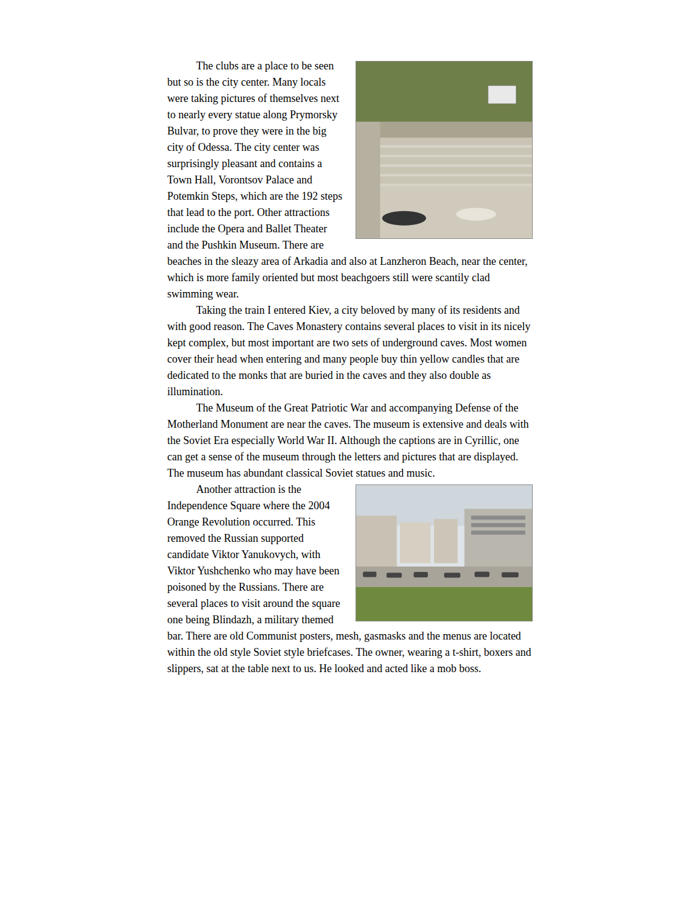The clubs are a place to be seen but so is the city center. Many locals were taking pictures of themselves next to nearly every statue along Prymorsky Bulvar, to prove they were in the big city of Odessa. The city center was surprisingly pleasant and contains a Town Hall, Vorontsov Palace and Potemkin Steps, which are the 192 steps that lead to the port. Other attractions include the Opera and Ballet Theater and the Pushkin Museum. There are beaches in the sleazy area of Arkadia and also at Lanzheron Beach, near the center, which is more family oriented but most beachgoers still were scantily clad swimming wear.
Taking the train I entered Kiev, a city beloved by many of its residents and with good reason. The Caves Monastery contains several places to visit in its nicely kept complex, but most important are two sets of underground caves. Most women cover their head when entering and many people buy thin yellow candles that are dedicated to the monks that are buried in the caves and they also double as illumination.
The Museum of the Great Patriotic War and accompanying Defense of the Motherland Monument are near the caves. The museum is extensive and deals with the Soviet Era especially World War II. Although the captions are in Cyrillic, one can get a sense of the museum through the letters and pictures that are displayed. The museum has abundant classical Soviet statues and music.
Another attraction is the Independence Square where the 2004 Orange Revolution occurred. This removed the Russian supported candidate Viktor Yanukovych, with Viktor Yushchenko who may have been poisoned by the Russians. There are several places to visit around the square one being Blindazh, a military themed bar. There are old Communist posters, mesh, gasmasks and the menus are located within the old style Soviet style briefcases. The owner, wearing a t-shirt, boxers and slippers, sat at the table next to us. He looked and acted like a mob boss.